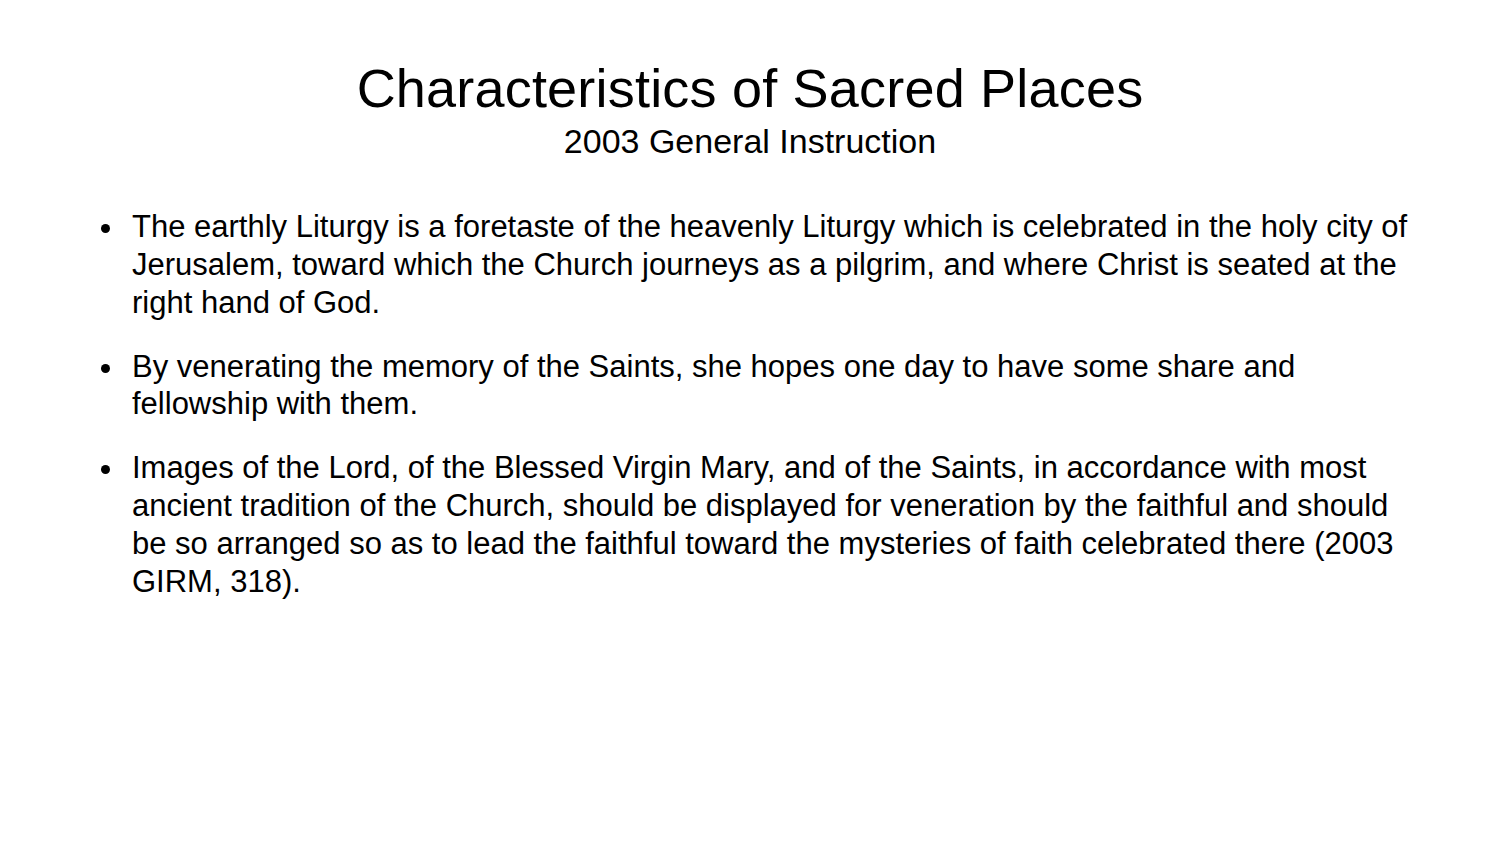Characteristics of Sacred Places
2003 General Instruction
The earthly Liturgy is a foretaste of the heavenly Liturgy which is celebrated in the holy city of Jerusalem, toward which the Church journeys as a pilgrim, and where Christ is seated at the right hand of God.
By venerating the memory of the Saints, she hopes one day to have some share and fellowship with them.
Images of the Lord, of the Blessed Virgin Mary, and of the Saints, in accordance with most ancient tradition of the Church, should be displayed for veneration by the faithful and should be so arranged so as to lead the faithful toward the mysteries of faith celebrated there (2003 GIRM, 318).